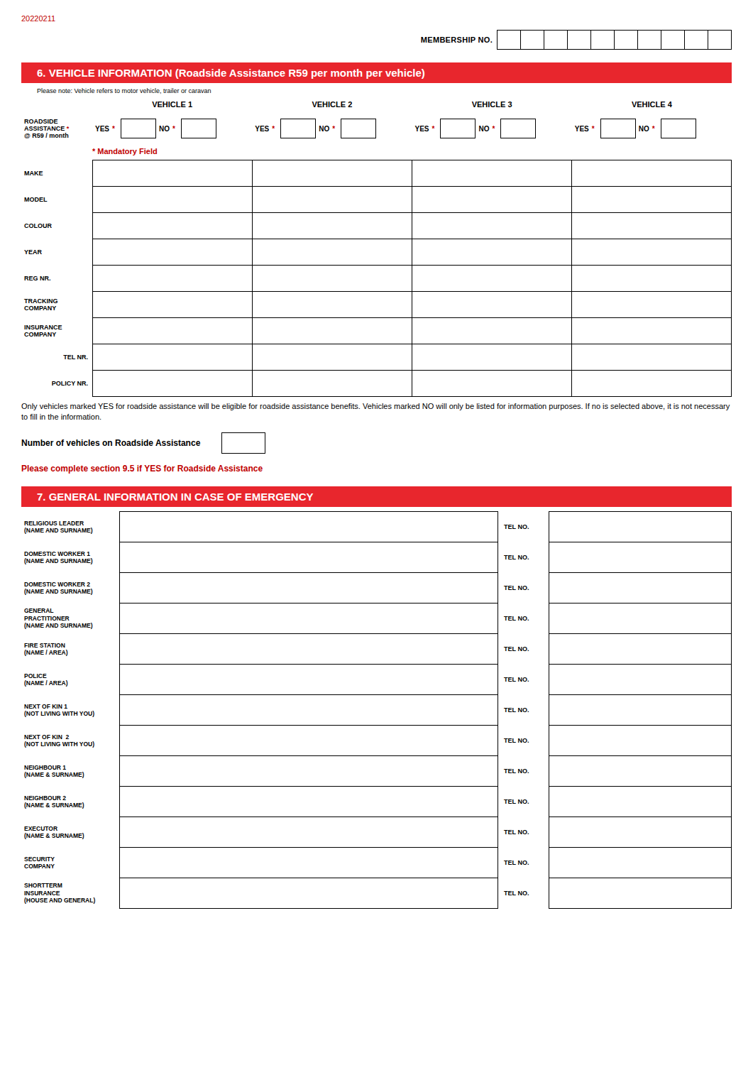20220211
MEMBERSHIP NO.
6. VEHICLE INFORMATION (Roadside Assistance R59 per month per vehicle)
Please note: Vehicle refers to motor vehicle, trailer or caravan
| | VEHICLE 1 | VEHICLE 2 | VEHICLE 3 | VEHICLE 4 |
| ROADSIDE ASSISTANCE * @ R59 / month | YES * NO * | YES * NO * | YES * NO * | YES * NO * |
* Mandatory Field
| MAKE | | | | |
| MODEL | | | | |
| COLOUR | | | | |
| YEAR | | | | |
| REG NR. | | | | |
| TRACKING COMPANY | | | | |
| INSURANCE COMPANY | | | | |
| TEL NR. | | | | |
| POLICY NR. | | | | |
Only vehicles marked YES for roadside assistance will be eligible for roadside assistance benefits. Vehicles marked NO will only be listed for information purposes. If no is selected above, it is not necessary to fill in the information.
Number of vehicles on Roadside Assistance
Please complete section 9.5 if YES for Roadside Assistance
7. GENERAL INFORMATION IN CASE OF EMERGENCY
| RELIGIOUS LEADER (NAME AND SURNAME) | | TEL NO. | |
| DOMESTIC WORKER 1 (NAME AND SURNAME) | | TEL NO. | |
| DOMESTIC WORKER 2 (NAME AND SURNAME) | | TEL NO. | |
| GENERAL PRACTITIONER (NAME AND SURNAME) | | TEL NO. | |
| FIRE STATION (NAME / AREA) | | TEL NO. | |
| POLICE (NAME / AREA) | | TEL NO. | |
| NEXT OF KIN 1 (NOT LIVING WITH YOU) | | TEL NO. | |
| NEXT OF KIN 2 (NOT LIVING WITH YOU) | | TEL NO. | |
| NEIGHBOUR 1 (NAME & SURNAME) | | TEL NO. | |
| NEIGHBOUR 2 (NAME & SURNAME) | | TEL NO. | |
| EXECUTOR (NAME & SURNAME) | | TEL NO. | |
| SECURITY COMPANY | | TEL NO. | |
| SHORTTERM INSURANCE (HOUSE AND GENERAL) | | TEL NO. | |